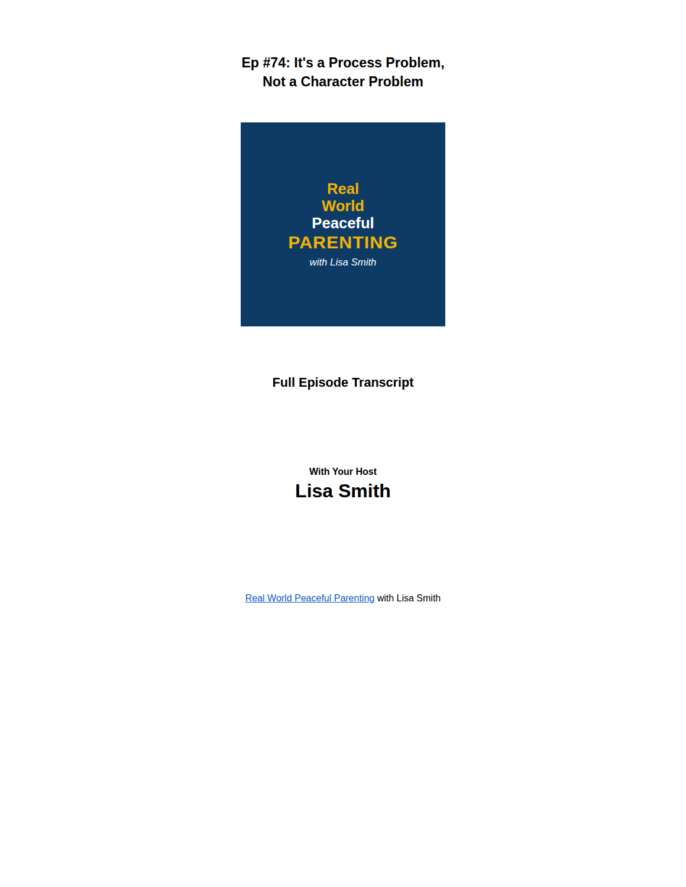Ep #74: It's a Process Problem,
Not a Character Problem
Real
World
Peaceful
PARENTING
with Lisa Smith
Full Episode Transcript
With Your Host
Lisa Smith
Real World Peaceful Parenting with Lisa Smith